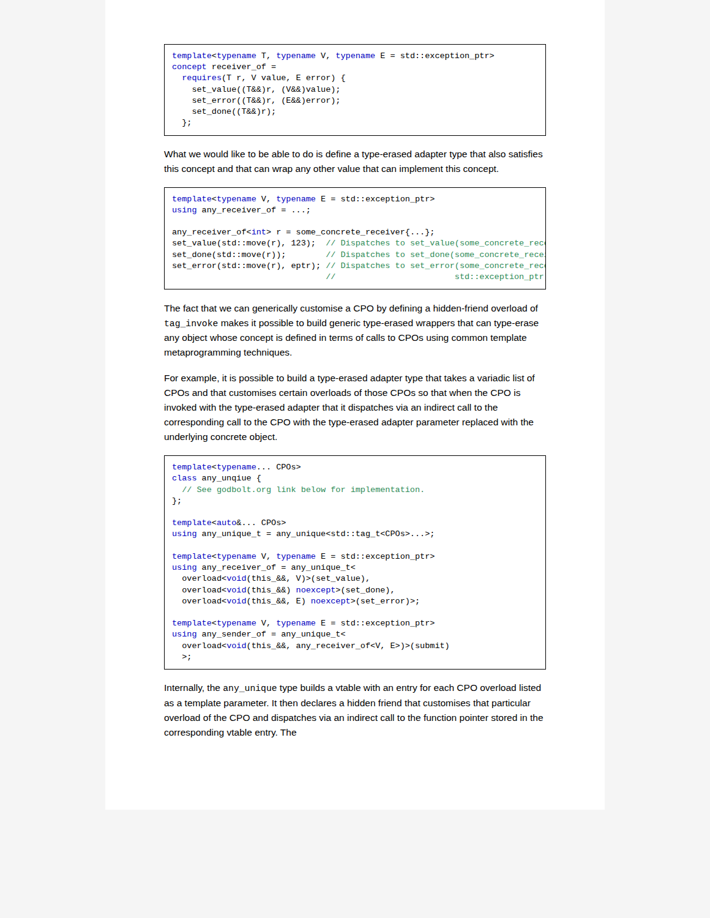template<typename T, typename V, typename E = std::exception_ptr>
concept receiver_of =
  requires(T r, V value, E error) {
    set_value((T&&)r, (V&&)value);
    set_error((T&&)r, (E&&)error);
    set_done((T&&)r);
  };
What we would like to be able to do is define a type-erased adapter type that also satisfies this concept and that can wrap any other value that can implement this concept.
template<typename V, typename E = std::exception_ptr>
using any_receiver_of = ...;

any_receiver_of<int> r = some_concrete_receiver{...};
set_value(std::move(r), 123);  // Dispatches to set_value(some_concrete_receiver&&, int)
set_done(std::move(r));        // Dispatches to set_done(some_concrete_receiver&&)
set_error(std::move(r), eptr); // Dispatches to set_error(some_concrete_receiver&&,
                               //                        std::exception_ptr)
The fact that we can generically customise a CPO by defining a hidden-friend overload of tag_invoke makes it possible to build generic type-erased wrappers that can type-erase any object whose concept is defined in terms of calls to CPOs using common template metaprogramming techniques.
For example, it is possible to build a type-erased adapter type that takes a variadic list of CPOs and that customises certain overloads of those CPOs so that when the CPO is invoked with the type-erased adapter that it dispatches via an indirect call to the corresponding call to the CPO with the type-erased adapter parameter replaced with the underlying concrete object.
template<typename... CPOs>
class any_unqiue {
  // See godbolt.org link below for implementation.
};

template<auto&... CPOs>
using any_unique_t = any_unique<std::tag_t<CPOs>...>;

template<typename V, typename E = std::exception_ptr>
using any_receiver_of = any_unique_t<
  overload<void(this_&&, V)>(set_value),
  overload<void(this_&&) noexcept>(set_done),
  overload<void(this_&&, E) noexcept>(set_error)>;

template<typename V, typename E = std::exception_ptr>
using any_sender_of = any_unique_t<
  overload<void(this_&&, any_receiver_of<V, E>)>(submit)
  >;
Internally, the any_unique type builds a vtable with an entry for each CPO overload listed as a template parameter. It then declares a hidden friend that customises that particular overload of the CPO and dispatches via an indirect call to the function pointer stored in the corresponding vtable entry. The